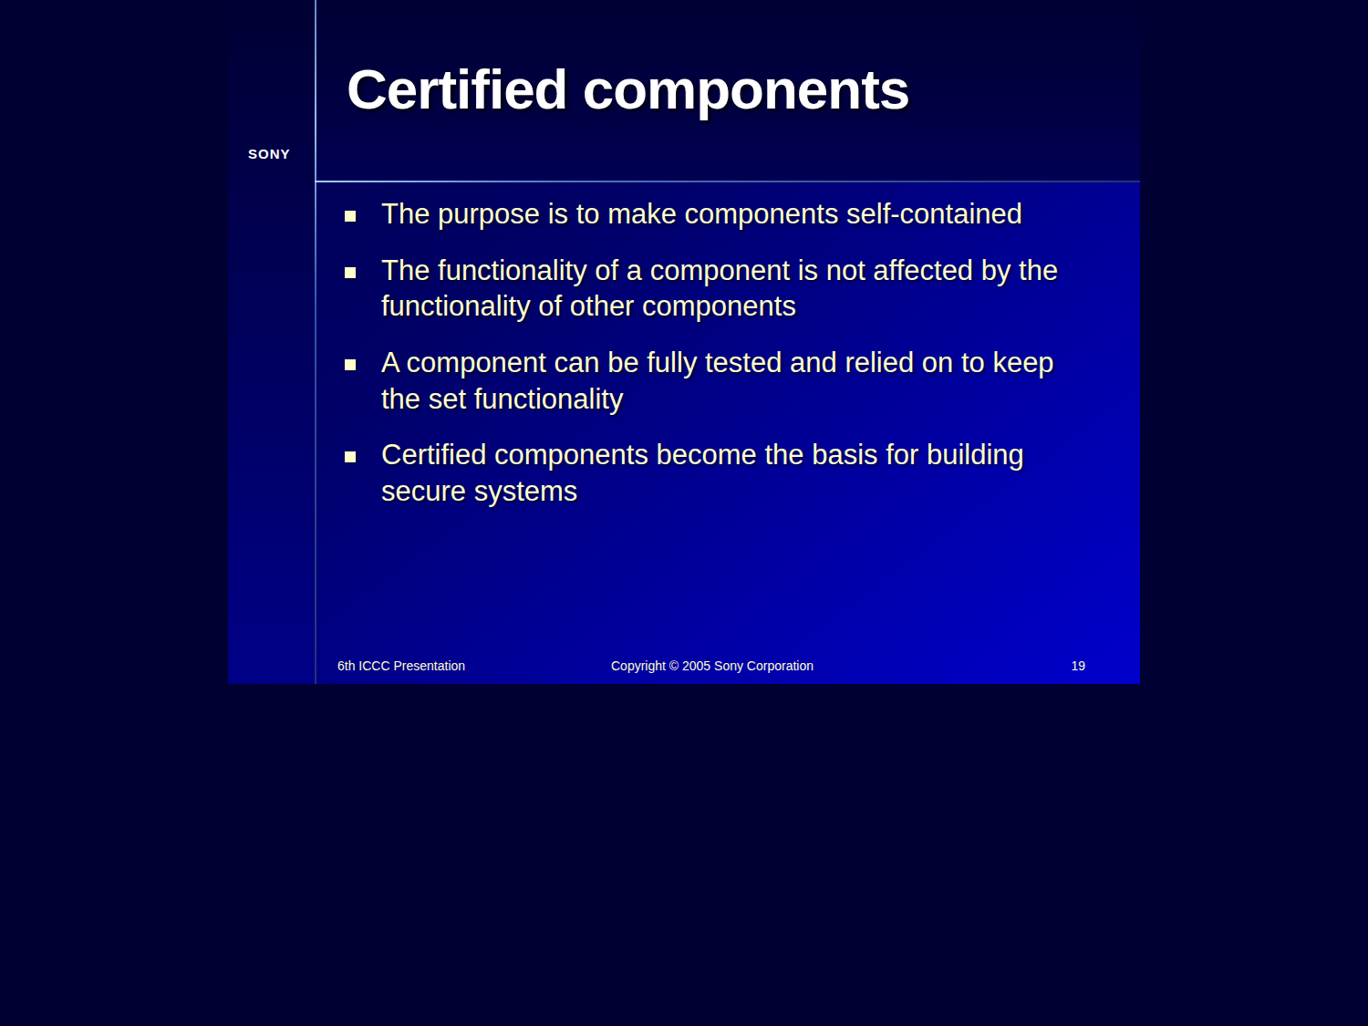SONY
Certified components
The purpose is to make components self-contained
The functionality of a component is not affected by the functionality of other components
A component can be fully tested and relied on to keep the set functionality
Certified components become the basis for building secure systems
6th ICCC Presentation Copyright © 2005 Sony Corporation 19